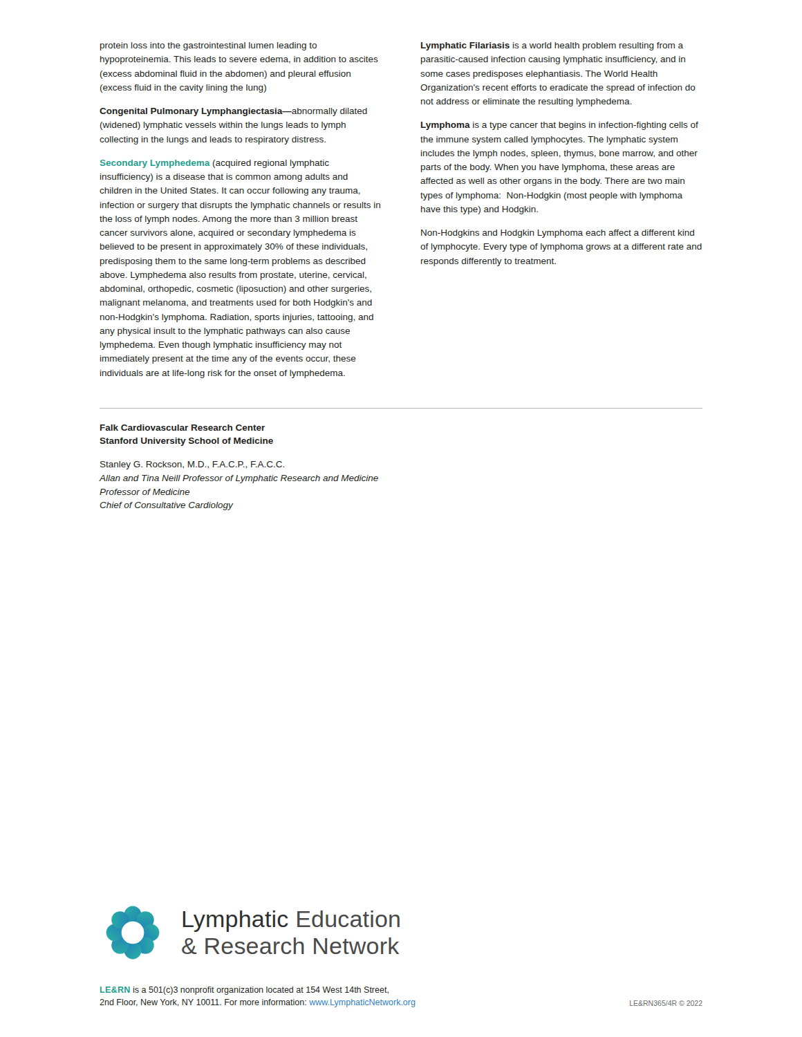protein loss into the gastrointestinal lumen leading to hypoproteinemia. This leads to severe edema, in addition to ascites (excess abdominal fluid in the abdomen) and pleural effusion (excess fluid in the cavity lining the lung)
Congenital Pulmonary Lymphangiectasia—abnormally dilated (widened) lymphatic vessels within the lungs leads to lymph collecting in the lungs and leads to respiratory distress.
Secondary Lymphedema (acquired regional lymphatic insufficiency) is a disease that is common among adults and children in the United States. It can occur following any trauma, infection or surgery that disrupts the lymphatic channels or results in the loss of lymph nodes. Among the more than 3 million breast cancer survivors alone, acquired or secondary lymphedema is believed to be present in approximately 30% of these individuals, predisposing them to the same long-term problems as described above. Lymphedema also results from prostate, uterine, cervical, abdominal, orthopedic, cosmetic (liposuction) and other surgeries, malignant melanoma, and treatments used for both Hodgkin's and non-Hodgkin's lymphoma. Radiation, sports injuries, tattooing, and any physical insult to the lymphatic pathways can also cause lymphedema. Even though lymphatic insufficiency may not immediately present at the time any of the events occur, these individuals are at life-long risk for the onset of lymphedema.
Lymphatic Filariasis is a world health problem resulting from a parasitic-caused infection causing lymphatic insufficiency, and in some cases predisposes elephantiasis. The World Health Organization's recent efforts to eradicate the spread of infection do not address or eliminate the resulting lymphedema.
Lymphoma is a type cancer that begins in infection-fighting cells of the immune system called lymphocytes. The lymphatic system includes the lymph nodes, spleen, thymus, bone marrow, and other parts of the body. When you have lymphoma, these areas are affected as well as other organs in the body. There are two main types of lymphoma: Non-Hodgkin (most people with lymphoma have this type) and Hodgkin.
Non-Hodgkins and Hodgkin Lymphoma each affect a different kind of lymphocyte. Every type of lymphoma grows at a different rate and responds differently to treatment.
Falk Cardiovascular Research Center
Stanford University School of Medicine
Stanley G. Rockson, M.D., F.A.C.P., F.A.C.C.
Allan and Tina Neill Professor of Lymphatic Research and Medicine
Professor of Medicine
Chief of Consultative Cardiology
Lymphatic Education
& Research Network
LE&RN is a 501(c)3 nonprofit organization located at 154 West 14th Street,
2nd Floor, New York, NY 10011. For more information: www.LymphaticNetwork.org
LE&RN365/4R © 2022